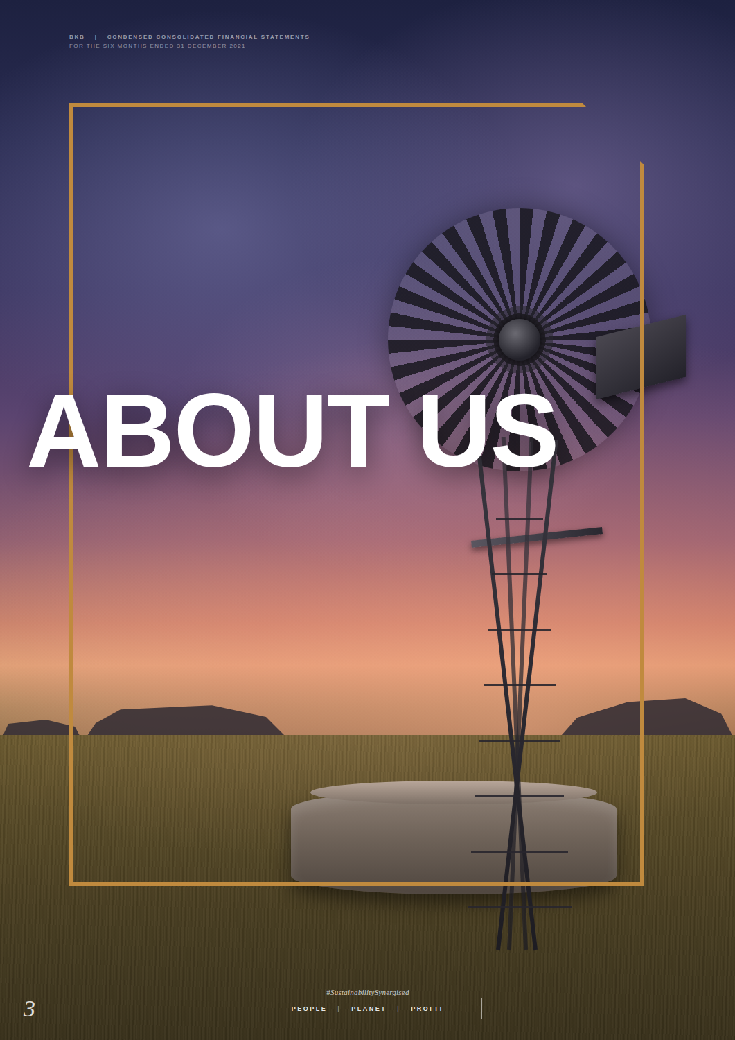BKB|Condensed Consolidated Financial Statements
For the six months ended 31 December 2021
ABOUT US
3
#SustainabilitySynergised
PEOPLE | PLANET | PROFIT